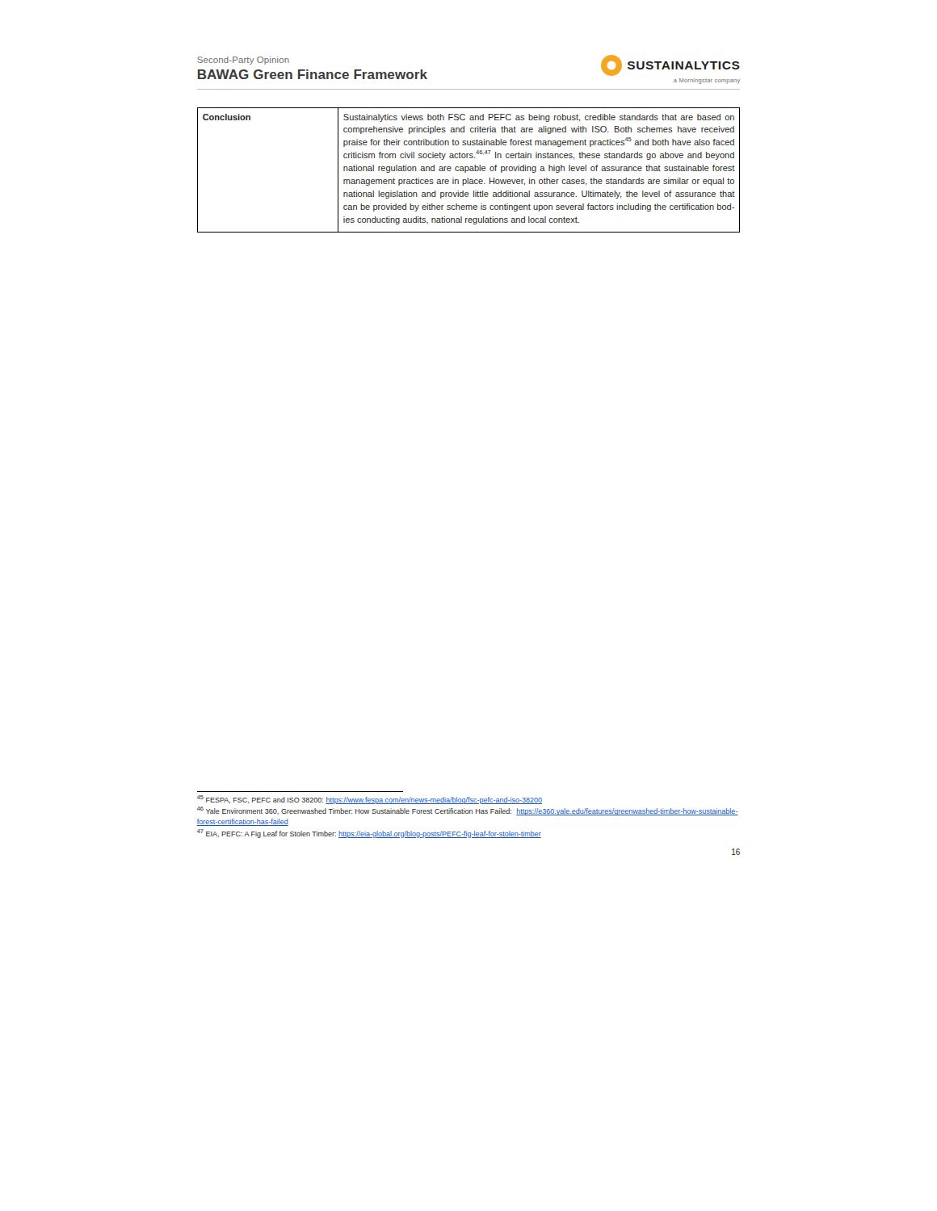Second-Party Opinion
BAWAG Green Finance Framework
SUSTAINALYTICS
a Morningstar company
| Conclusion | Sustainalytics views both FSC and PEFC as being robust, credible standards that are based on comprehensive principles and criteria that are aligned with ISO. Both schemes have received praise for their contribution to sustainable forest management practices 45 and both have also faced criticism from civil society actors. 46,47 In certain instances, these standards go above and beyond national regulation and are capable of providing a high level of assurance that sustainable forest management practices are in place. However, in other cases, the standards are similar or equal to national legislation and provide little additional assurance. Ultimately, the level of assurance that can be provided by either scheme is contingent upon several factors including the certification bodies conducting audits, national regulations and local context. |
45 FESPA, FSC, PEFC and ISO 38200: https://www.fespa.com/en/news-media/blog/fsc-pefc-and-iso-38200
46 Yale Environment 360, Greenwashed Timber: How Sustainable Forest Certification Has Failed: https://e360.yale.edu/features/greenwashed-timber-how-sustainable-forest-certification-has-failed
47 EIA, PEFC: A Fig Leaf for Stolen Timber: https://eia-global.org/blog-posts/PEFC-fig-leaf-for-stolen-timber
16